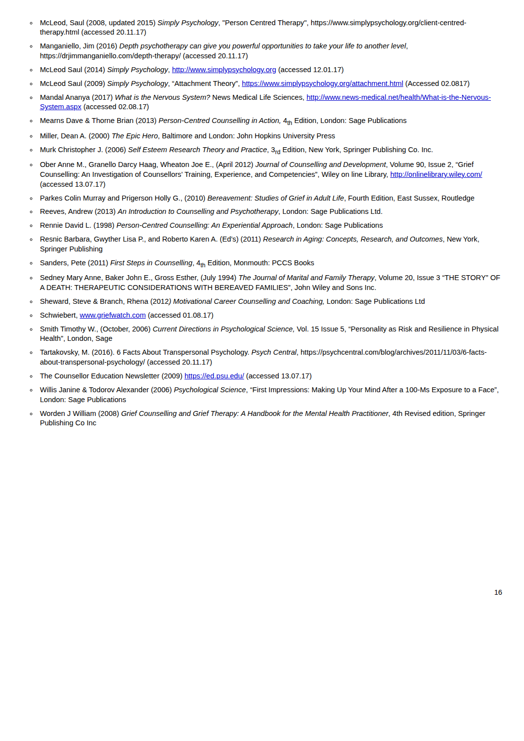McLeod, Saul (2008, updated 2015) Simply Psychology, "Person Centred Therapy", https://www.simplypsychology.org/client-centred-therapy.html (accessed 20.11.17)
Manganiello, Jim (2016) Depth psychotherapy can give you powerful opportunities to take your life to another level, https://drjimmanganiello.com/depth-therapy/ (accessed 20.11.17)
McLeod Saul (2014) Simply Psychology, http://www.simplypsychology.org (accessed 12.01.17)
McLeod Saul (2009) Simply Psychology, “Attachment Theory”, https://www.simplypsychology.org/attachment.html (Accessed 02.0817)
Mandal Ananya (2017) What is the Nervous System? News Medical Life Sciences, http://www.news-medical.net/health/What-is-the-Nervous-System.aspx (accessed 02.08.17)
Mearns Dave & Thorne Brian (2013) Person-Centred Counselling in Action, 4th Edition, London: Sage Publications
Miller, Dean A. (2000) The Epic Hero, Baltimore and London: John Hopkins University Press
Murk Christopher J. (2006) Self Esteem Research Theory and Practice, 3rd Edition, New York, Springer Publishing Co. Inc.
Ober Anne M., Granello Darcy Haag, Wheaton Joe E., (April 2012) Journal of Counselling and Development, Volume 90, Issue 2, “Grief Counselling: An Investigation of Counsellors’ Training, Experience, and Competencies”, Wiley on line Library, http://onlinelibrary.wiley.com/ (accessed 13.07.17)
Parkes Colin Murray and Prigerson Holly G., (2010) Bereavement: Studies of Grief in Adult Life, Fourth Edition, East Sussex, Routledge
Reeves, Andrew (2013) An Introduction to Counselling and Psychotherapy, London: Sage Publications Ltd.
Rennie David L. (1998) Person-Centred Counselling: An Experiential Approach, London: Sage Publications
Resnic Barbara, Gwyther Lisa P., and Roberto Karen A. (Ed’s) (2011) Research in Aging: Concepts, Research, and Outcomes, New York, Springer Publishing
Sanders, Pete (2011) First Steps in Counselling, 4th Edition, Monmouth: PCCS Books
Sedney Mary Anne, Baker John E., Gross Esther, (July 1994) The Journal of Marital and Family Therapy, Volume 20, Issue 3 “THE STORY” OF A DEATH: THERAPEUTIC CONSIDERATIONS WITH BEREAVED FAMILIES”, John Wiley and Sons Inc.
Sheward, Steve & Branch, Rhena (2012) Motivational Career Counselling and Coaching, London: Sage Publications Ltd
Schwiebert, www.griefwatch.com (accessed 01.08.17)
Smith Timothy W., (October, 2006) Current Directions in Psychological Science, Vol. 15 Issue 5, “Personality as Risk and Resilience in Physical Health”, London, Sage
Tartakovsky, M. (2016). 6 Facts About Transpersonal Psychology. Psych Central, https://psychcentral.com/blog/archives/2011/11/03/6-facts-about-transpersonal-psychology/ (accessed 20.11.17)
The Counsellor Education Newsletter (2009) https://ed.psu.edu/ (accessed 13.07.17)
Willis Janine & Todorov Alexander (2006) Psychological Science, “First Impressions: Making Up Your Mind After a 100-Ms Exposure to a Face”, London: Sage Publications
Worden J William (2008) Grief Counselling and Grief Therapy: A Handbook for the Mental Health Practitioner, 4th Revised edition, Springer Publishing Co Inc
16